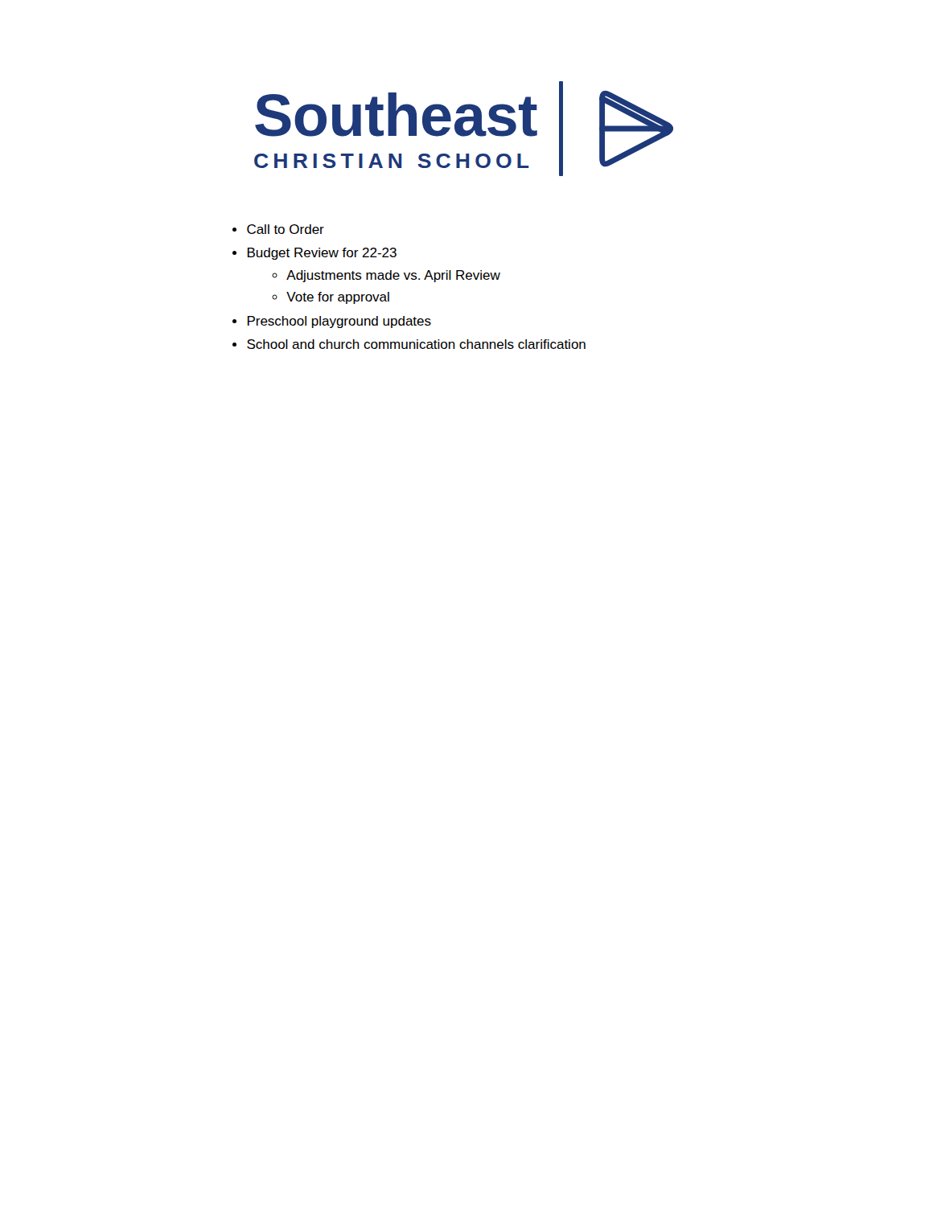Southeast
CHRISTIAN SCHOOL
Call to Order
Budget Review for 22-23
Adjustments made vs. April Review
Vote for approval
Preschool playground updates
School and church communication channels clarification